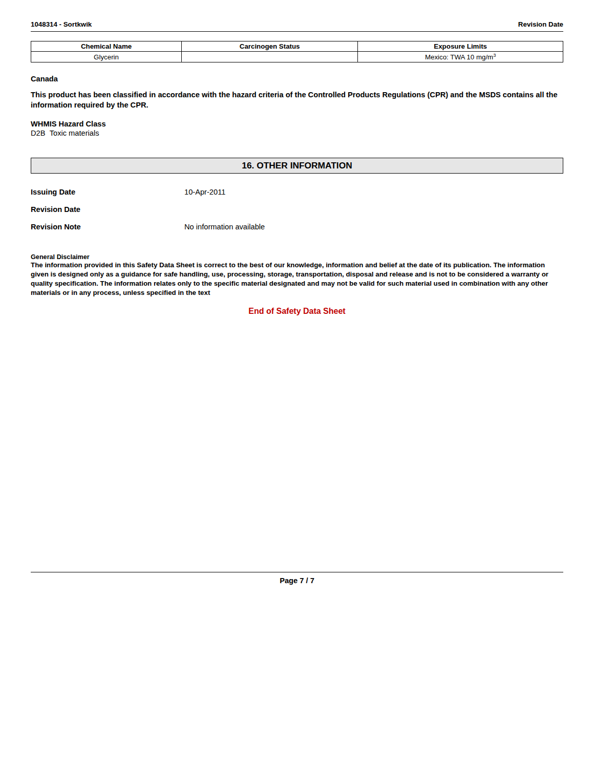1048314 - Sortkwik Revision Date
| Chemical Name | Carcinogen Status | Exposure Limits |
| --- | --- | --- |
| Glycerin | | Mexico: TWA 10 mg/m 3 |
Canada
This product has been classified in accordance with the hazard criteria of the Controlled Products Regulations (CPR) and the MSDS contains all the information required by the CPR.
WHMIS Hazard Class
D2B Toxic materials
16. OTHER INFORMATION
| Issuing Date | 10-Apr-2011 |
| Revision Date | |
| Revision Note | No information available |
General Disclaimer
The information provided in this Safety Data Sheet is correct to the best of our knowledge, information and belief at the date of its publication. The information given is designed only as a guidance for safe handling, use, processing, storage, transportation, disposal and release and is not to be considered a warranty or quality specification. The information relates only to the specific material designated and may not be valid for such material used in combination with any other materials or in any process, unless specified in the text
End of Safety Data Sheet
Page 7 / 7